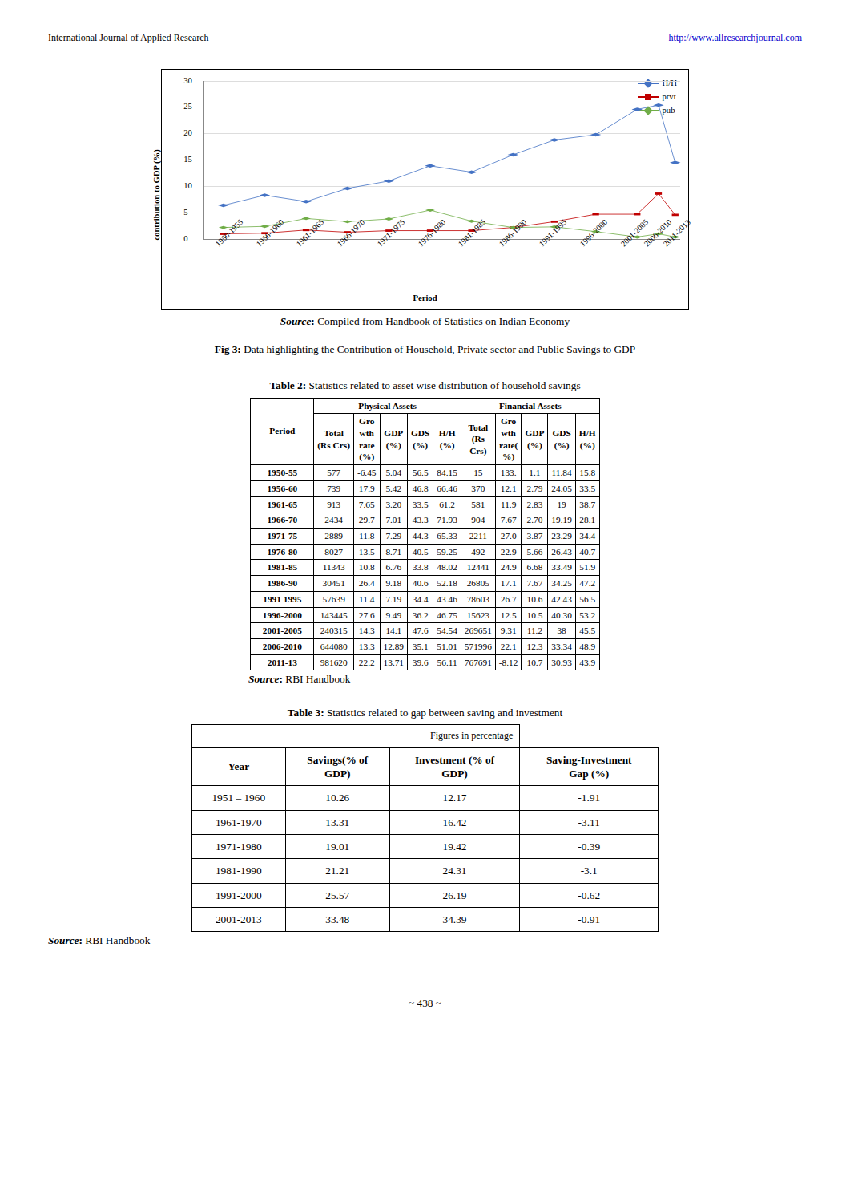International Journal of Applied Research
http://www.allresearchjournal.com
H/H
prvt
pub
contribution to GDP (%)
30
25
20
15
10
5 0
1950-1955 1956-1960 1961-1965 1966-1970 1971-1975 1976-1980 1981-1985 1986-1990 1991-1995 1996-2000 2001-2005 2006-2010 2011-2013
Period
Source: Compiled from Handbook of Statistics on Indian Economy
Fig 3: Data highlighting the Contribution of Household, Private sector and Public Savings to GDP
Table 2: Statistics related to asset wise distribution of household savings
| Period | Physical Assets | Financial Assets |
| --- | --- | --- |
| Total (Rs Crs) | Gro wth rate (%) | GDP (%) | GDS (%) | H/H (%) | Total (Rs Crs) | Gro wth rate( %) | GDP (%) | GDS (%) | H/H (%) |
| 1950-55 | 577 | -6.45 | 5.04 | 56.5 | 84.15 | 15 | 133. | 1.1 | 11.84 | 15.8 |
| 1956-60 | 739 | 17.9 | 5.42 | 46.8 | 66.46 | 370 | 12.1 | 2.79 | 24.05 | 33.5 |
| 1961-65 | 913 | 7.65 | 3.20 | 33.5 | 61.2 | 581 | 11.9 | 2.83 | 19 | 38.7 |
| 1966-70 | 2434 | 29.7 | 7.01 | 43.3 | 71.93 | 904 | 7.67 | 2.70 | 19.19 | 28.1 |
| 1971-75 | 2889 | 11.8 | 7.29 | 44.3 | 65.33 | 2211 | 27.0 | 3.87 | 23.29 | 34.4 |
| 1976-80 | 8027 | 13.5 | 8.71 | 40.5 | 59.25 | 492 | 22.9 | 5.66 | 26.43 | 40.7 |
| 1981-85 | 11343 | 10.8 | 6.76 | 33.8 | 48.02 | 12441 | 24.9 | 6.68 | 33.49 | 51.9 |
| 1986-90 | 30451 | 26.4 | 9.18 | 40.6 | 52.18 | 26805 | 17.1 | 7.67 | 34.25 | 47.2 |
| 1991 1995 | 57639 | 11.4 | 7.19 | 34.4 | 43.46 | 78603 | 26.7 | 10.6 | 42.43 | 56.5 |
| 1996-2000 | 143445 | 27.6 | 9.49 | 36.2 | 46.75 | 15623 | 12.5 | 10.5 | 40.30 | 53.2 |
| 2001-2005 | 240315 | 14.3 | 14.1 | 47.6 | 54.54 | 269651 | 9.31 | 11.2 | 38 | 45.5 |
| 2006-2010 | 644080 | 13.3 | 12.89 | 35.1 | 51.01 | 571996 | 22.1 | 12.3 | 33.34 | 48.9 |
| 2011-13 | 981620 | 22.2 | 13.71 | 39.6 | 56.11 | 767691 | -8.12 | 10.7 | 30.93 | 43.9 |
Source: RBI Handbook
Table 3: Statistics related to gap between saving and investment
| Figures in percentage |
| Year | Savings(% of GDP) | Investment (% of GDP) | Saving-Investment Gap (%) |
| 1951 – 1960 | 10.26 | 12.17 | -1.91 |
| 1961-1970 | 13.31 | 16.42 | -3.11 |
| 1971-1980 | 19.01 | 19.42 | -0.39 |
| 1981-1990 | 21.21 | 24.31 | -3.1 |
| 1991-2000 | 25.57 | 26.19 | -0.62 |
| 2001-2013 | 33.48 | 34.39 | -0.91 |
Source: RBI Handbook
~ 438 ~